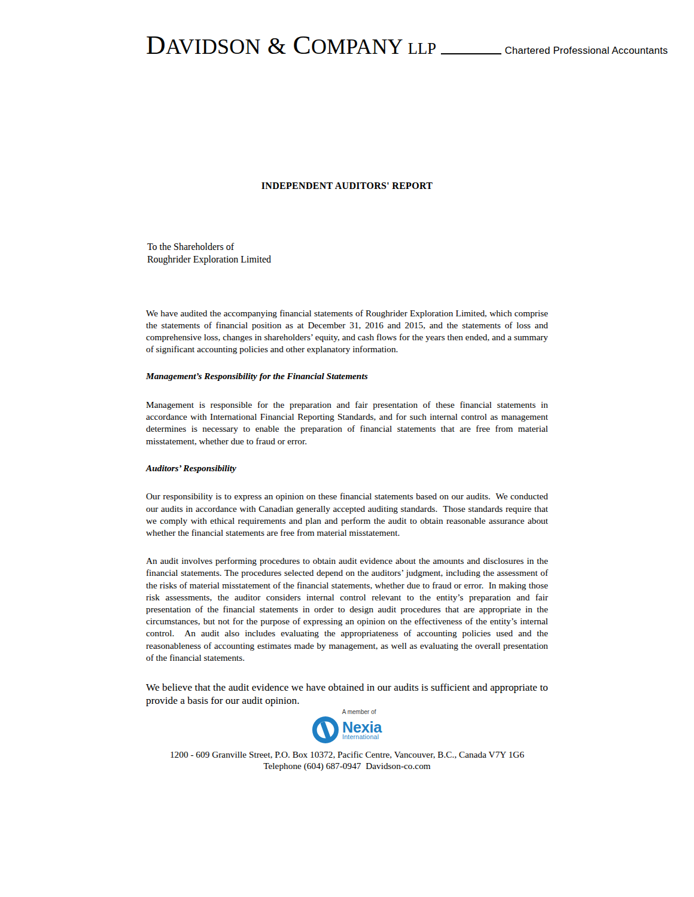DAVIDSON & COMPANY LLP
Chartered Professional Accountants
INDEPENDENT AUDITORS' REPORT
To the Shareholders of
Roughrider Exploration Limited
We have audited the accompanying financial statements of Roughrider Exploration Limited, which comprise the statements of financial position as at December 31, 2016 and 2015, and the statements of loss and comprehensive loss, changes in shareholders’ equity, and cash flows for the years then ended, and a summary of significant accounting policies and other explanatory information.
Management’s Responsibility for the Financial Statements
Management is responsible for the preparation and fair presentation of these financial statements in accordance with International Financial Reporting Standards, and for such internal control as management determines is necessary to enable the preparation of financial statements that are free from material misstatement, whether due to fraud or error.
Auditors’ Responsibility
Our responsibility is to express an opinion on these financial statements based on our audits. We conducted our audits in accordance with Canadian generally accepted auditing standards. Those standards require that we comply with ethical requirements and plan and perform the audit to obtain reasonable assurance about whether the financial statements are free from material misstatement.
An audit involves performing procedures to obtain audit evidence about the amounts and disclosures in the financial statements. The procedures selected depend on the auditors’ judgment, including the assessment of the risks of material misstatement of the financial statements, whether due to fraud or error. In making those risk assessments, the auditor considers internal control relevant to the entity’s preparation and fair presentation of the financial statements in order to design audit procedures that are appropriate in the circumstances, but not for the purpose of expressing an opinion on the effectiveness of the entity’s internal control. An audit also includes evaluating the appropriateness of accounting policies used and the reasonableness of accounting estimates made by management, as well as evaluating the overall presentation of the financial statements.
We believe that the audit evidence we have obtained in our audits is sufficient and appropriate to provide a basis for our audit opinion.
A member of
Nexia
International
1200 - 609 Granville Street, P.O. Box 10372, Pacific Centre, Vancouver, B.C., Canada V7Y 1G6
Telephone (604) 687-0947 Davidson-co.com